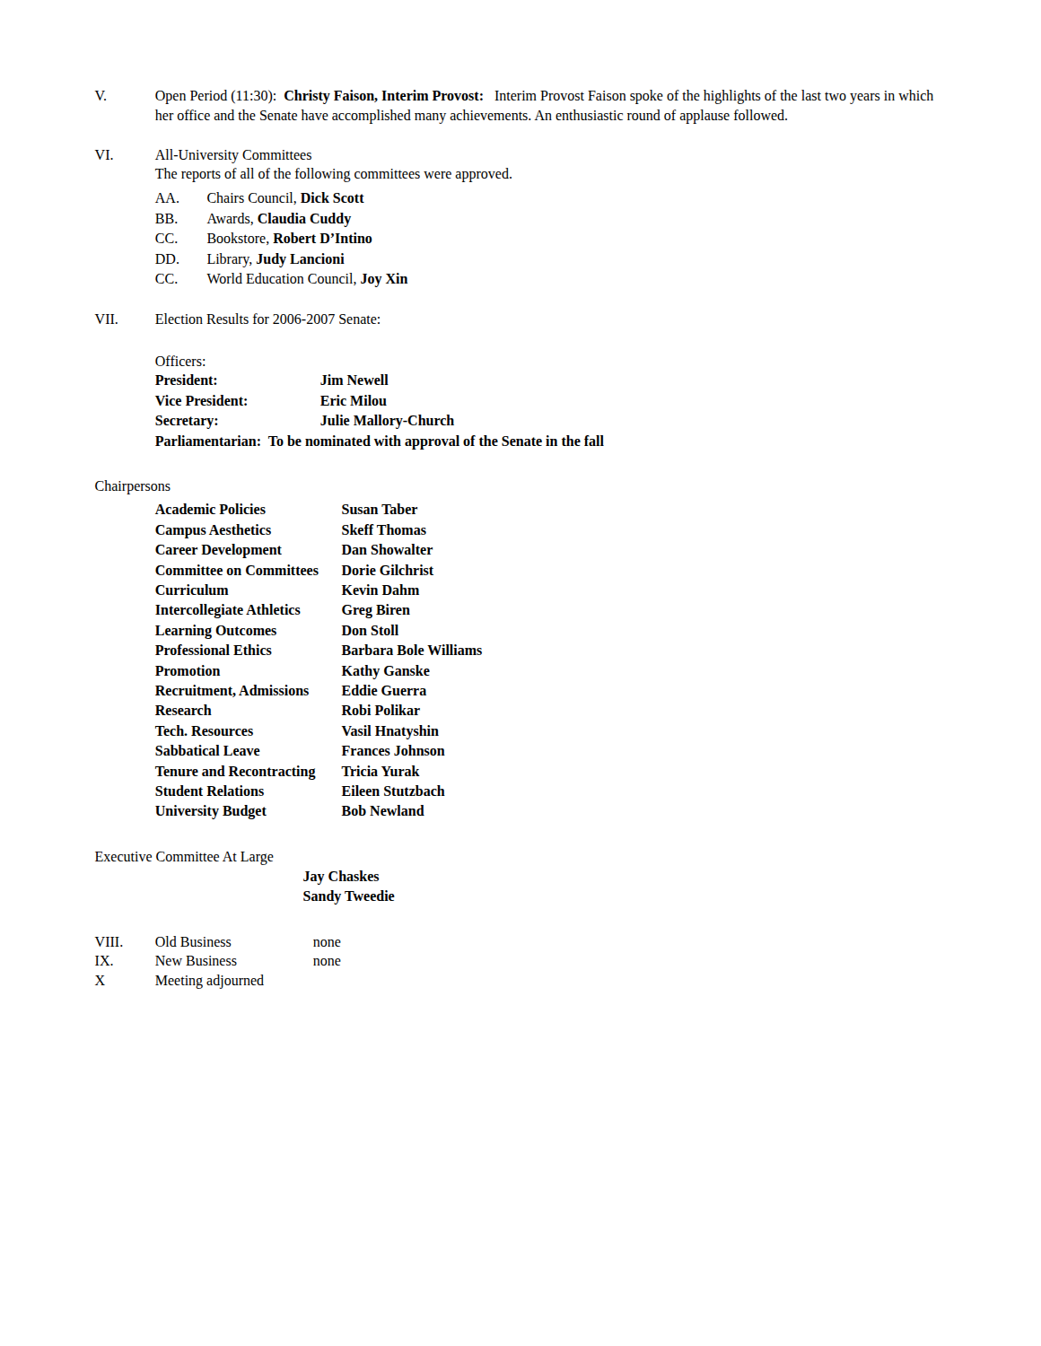V.
Open Period (11:30): Christy Faison, Interim Provost: Interim Provost Faison spoke of the highlights of the last two years in which her office and the Senate have accomplished many achievements. An enthusiastic round of applause followed.
VI.
All-University Committees
The reports of all of the following committees were approved.
AA. Chairs Council, Dick Scott
BB. Awards, Claudia Cuddy
CC. Bookstore, Robert D’Intino
DD. Library, Judy Lancioni
CC. World Education Council, Joy Xin
VII.
Election Results for 2006-2007 Senate:
Officers:
President: Jim Newell
Vice President: Eric Milou
Secretary: Julie Mallory-Church
Parliamentarian: To be nominated with approval of the Senate in the fall
Chairpersons
| Academic Policies | Susan Taber |
| Campus Aesthetics | Skeff Thomas |
| Career Development | Dan Showalter |
| Committee on Committees | Dorie Gilchrist |
| Curriculum | Kevin Dahm |
| Intercollegiate Athletics | Greg Biren |
| Learning Outcomes | Don Stoll |
| Professional Ethics | Barbara Bole Williams |
| Promotion | Kathy Ganske |
| Recruitment, Admissions | Eddie Guerra |
| Research | Robi Polikar |
| Tech. Resources | Vasil Hnatyshin |
| Sabbatical Leave | Frances Johnson |
| Tenure and Recontracting | Tricia Yurak |
| Student Relations | Eileen Stutzbach |
| University Budget | Bob Newland |
Executive Committee At Large
Jay Chaskes
Sandy Tweedie
VIII.
Old Business
none
IX.
New Business
none
X
Meeting adjourned